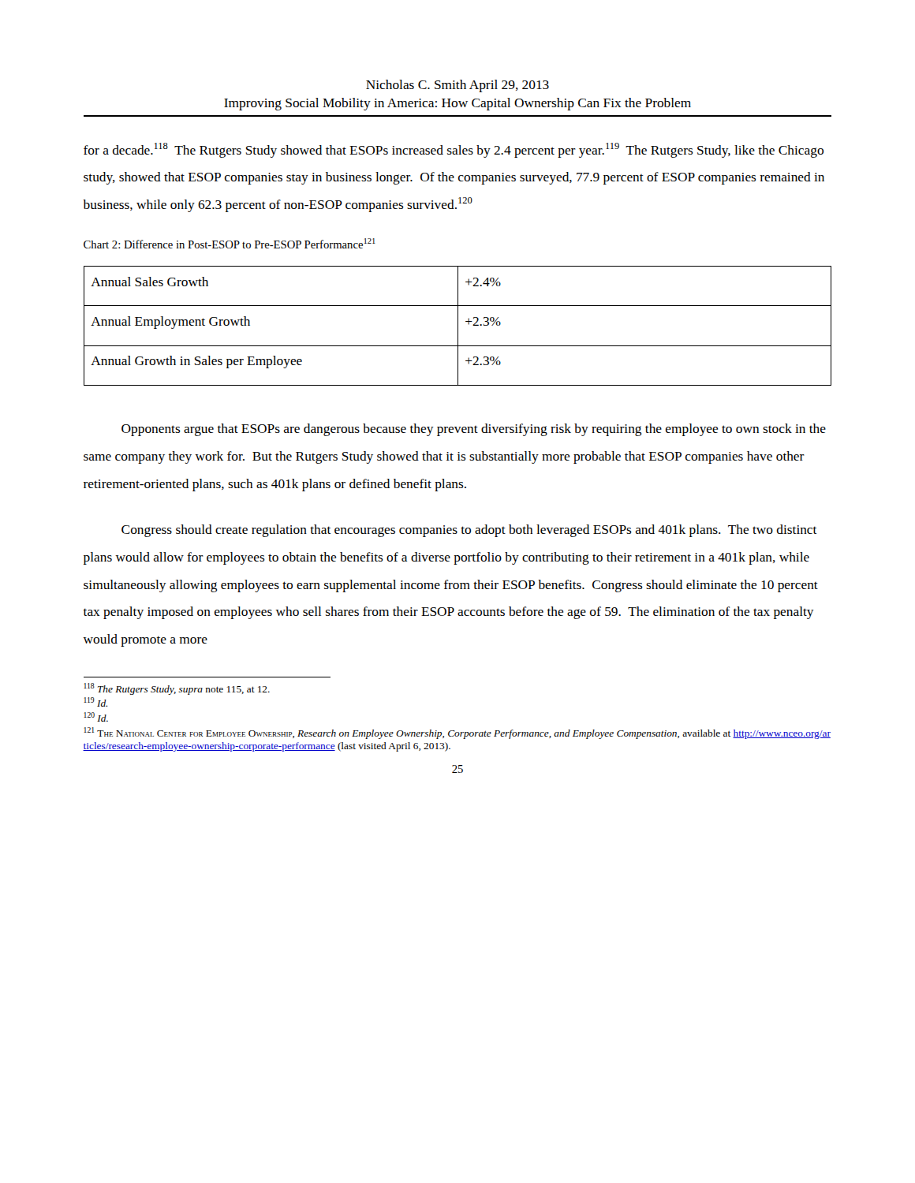Nicholas C. Smith April 29, 2013
Improving Social Mobility in America: How Capital Ownership Can Fix the Problem
for a decade.118 The Rutgers Study showed that ESOPs increased sales by 2.4 percent per year.119 The Rutgers Study, like the Chicago study, showed that ESOP companies stay in business longer. Of the companies surveyed, 77.9 percent of ESOP companies remained in business, while only 62.3 percent of non-ESOP companies survived.120
Chart 2: Difference in Post-ESOP to Pre-ESOP Performance121
| Annual Sales Growth | +2.4% |
| Annual Employment Growth | +2.3% |
| Annual Growth in Sales per Employee | +2.3% |
Opponents argue that ESOPs are dangerous because they prevent diversifying risk by requiring the employee to own stock in the same company they work for. But the Rutgers Study showed that it is substantially more probable that ESOP companies have other retirement-oriented plans, such as 401k plans or defined benefit plans.
Congress should create regulation that encourages companies to adopt both leveraged ESOPs and 401k plans. The two distinct plans would allow for employees to obtain the benefits of a diverse portfolio by contributing to their retirement in a 401k plan, while simultaneously allowing employees to earn supplemental income from their ESOP benefits. Congress should eliminate the 10 percent tax penalty imposed on employees who sell shares from their ESOP accounts before the age of 59. The elimination of the tax penalty would promote a more
118 The Rutgers Study, supra note 115, at 12.
119 Id.
120 Id.
121 The National Center for Employee Ownership, Research on Employee Ownership, Corporate Performance, and Employee Compensation, available at http://www.nceo.org/articles/research-employee-ownership-corporate-performance (last visited April 6, 2013).
25